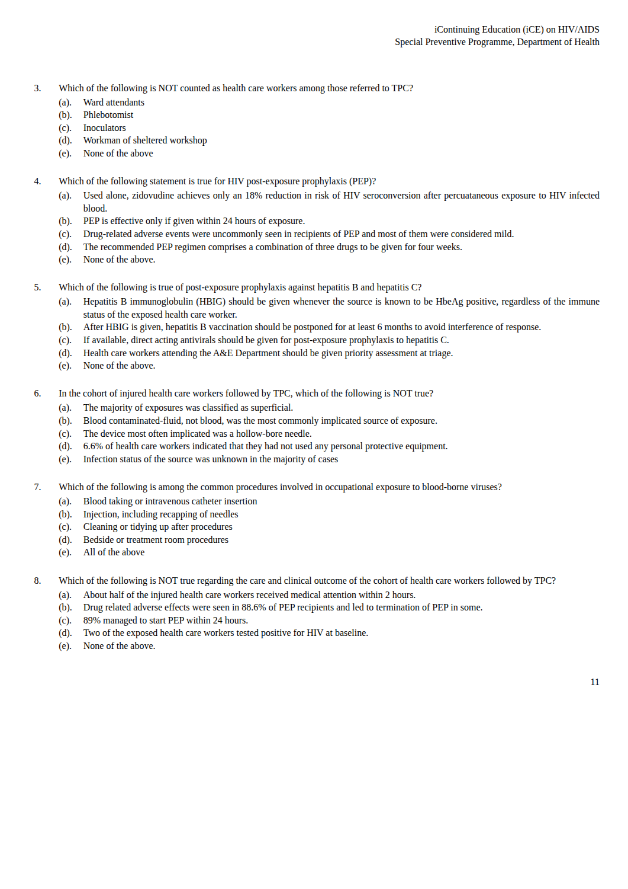iContinuing Education (iCE) on HIV/AIDS
Special Preventive Programme, Department of Health
Which of the following is NOT counted as health care workers among those referred to TPC?
Ward attendants
Phlebotomist
Inoculators
Workman of sheltered workshop
None of the above
Which of the following statement is true for HIV post-exposure prophylaxis (PEP)?
Used alone, zidovudine achieves only an 18% reduction in risk of HIV seroconversion after percuataneous exposure to HIV infected blood.
PEP is effective only if given within 24 hours of exposure.
Drug-related adverse events were uncommonly seen in recipients of PEP and most of them were considered mild.
The recommended PEP regimen comprises a combination of three drugs to be given for four weeks.
None of the above.
Which of the following is true of post-exposure prophylaxis against hepatitis B and hepatitis C?
Hepatitis B immunoglobulin (HBIG) should be given whenever the source is known to be HbeAg positive, regardless of the immune status of the exposed health care worker.
After HBIG is given, hepatitis B vaccination should be postponed for at least 6 months to avoid interference of response.
If available, direct acting antivirals should be given for post-exposure prophylaxis to hepatitis C.
Health care workers attending the A&E Department should be given priority assessment at triage.
None of the above.
In the cohort of injured health care workers followed by TPC, which of the following is NOT true?
The majority of exposures was classified as superficial.
Blood contaminated-fluid, not blood, was the most commonly implicated source of exposure.
The device most often implicated was a hollow-bore needle.
6.6% of health care workers indicated that they had not used any personal protective equipment.
Infection status of the source was unknown in the majority of cases
Which of the following is among the common procedures involved in occupational exposure to blood-borne viruses?
Blood taking or intravenous catheter insertion
Injection, including recapping of needles
Cleaning or tidying up after procedures
Bedside or treatment room procedures
All of the above
Which of the following is NOT true regarding the care and clinical outcome of the cohort of health care workers followed by TPC?
About half of the injured health care workers received medical attention within 2 hours.
Drug related adverse effects were seen in 88.6% of PEP recipients and led to termination of PEP in some.
89% managed to start PEP within 24 hours.
Two of the exposed health care workers tested positive for HIV at baseline.
None of the above.
11